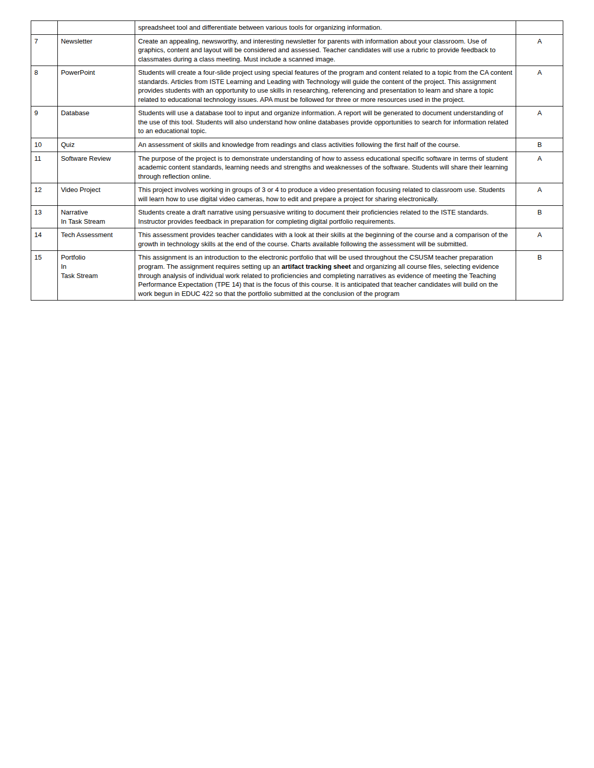| | | spreadsheet tool and differentiate between various tools for organizing information. | |
| 7 | Newsletter | Create an appealing, newsworthy, and interesting newsletter for parents with information about your classroom. Use of graphics, content and layout will be considered and assessed. Teacher candidates will use a rubric to provide feedback to classmates during a class meeting. Must include a scanned image. | A |
| 8 | PowerPoint | Students will create a four-slide project using special features of the program and content related to a topic from the CA content standards. Articles from ISTE Learning and Leading with Technology will guide the content of the project. This assignment provides students with an opportunity to use skills in researching, referencing and presentation to learn and share a topic related to educational technology issues. APA must be followed for three or more resources used in the project. | A |
| 9 | Database | Students will use a database tool to input and organize information. A report will be generated to document understanding of the use of this tool. Students will also understand how online databases provide opportunities to search for information related to an educational topic. | A |
| 10 | Quiz | An assessment of skills and knowledge from readings and class activities following the first half of the course. | B |
| 11 | Software Review | The purpose of the project is to demonstrate understanding of how to assess educational specific software in terms of student academic content standards, learning needs and strengths and weaknesses of the software. Students will share their learning through reflection online. | A |
| 12 | Video Project | This project involves working in groups of 3 or 4 to produce a video presentation focusing related to classroom use. Students will learn how to use digital video cameras, how to edit and prepare a project for sharing electronically. | A |
| 13 | Narrative In Task Stream | Students create a draft narrative using persuasive writing to document their proficiencies related to the ISTE standards. Instructor provides feedback in preparation for completing digital portfolio requirements. | B |
| 14 | Tech Assessment | This assessment provides teacher candidates with a look at their skills at the beginning of the course and a comparison of the growth in technology skills at the end of the course. Charts available following the assessment will be submitted. | A |
| 15 | Portfolio In Task Stream | This assignment is an introduction to the electronic portfolio that will be used throughout the CSUSM teacher preparation program. The assignment requires setting up an artifact tracking sheet and organizing all course files, selecting evidence through analysis of individual work related to proficiencies and completing narratives as evidence of meeting the Teaching Performance Expectation (TPE 14) that is the focus of this course. It is anticipated that teacher candidates will build on the work begun in EDUC 422 so that the portfolio submitted at the conclusion of the program | B |